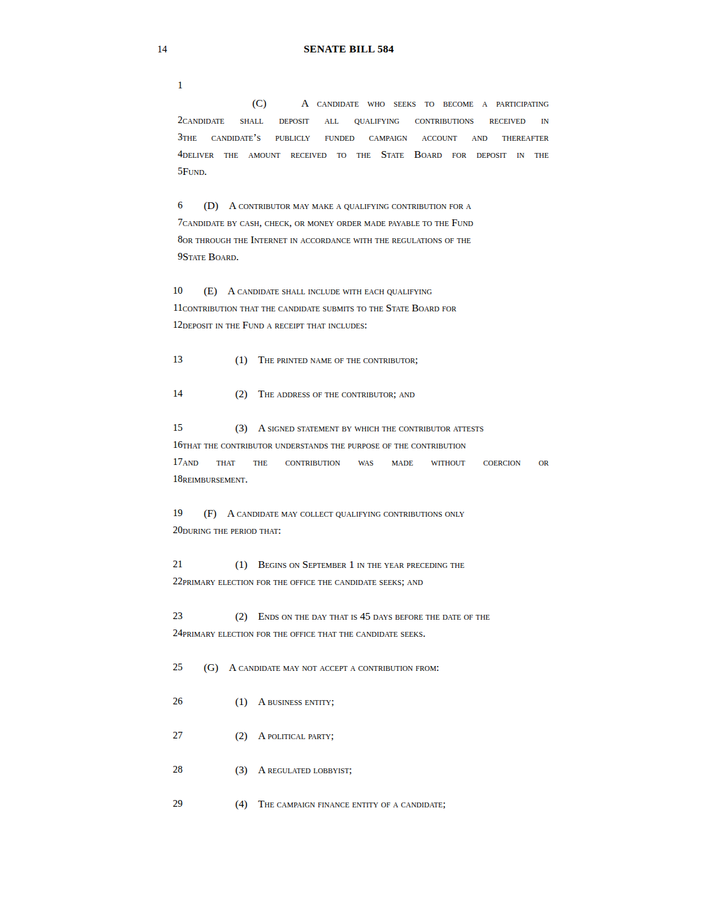14
SENATE BILL 584
| 1 | (C) A candidate who seeks to become a participating |
| 2 | candidate shall deposit all qualifying contributions received in |
| 3 | the candidate’s publicly funded campaign account and thereafter |
| 4 | deliver the amount received to the State Board for deposit in the |
| 5 | Fund. |
| 6 | (D) A contributor may make a qualifying contribution for a |
| 7 | candidate by cash, check, or money order made payable to the Fund |
| 8 | or through the Internet in accordance with the regulations of the |
| 9 | State Board. |
| 10 | (E) A candidate shall include with each qualifying |
| 11 | contribution that the candidate submits to the State Board for |
| 12 | deposit in the Fund a receipt that includes: |
| 13 | (1) The printed name of the contributor; |
| 14 | (2) The address of the contributor; and |
| 15 | (3) A signed statement by which the contributor attests |
| 16 | that the contributor understands the purpose of the contribution |
| 17 | and that the contribution was made without coercion or |
| 18 | reimbursement. |
| 19 | (F) A candidate may collect qualifying contributions only |
| 20 | during the period that: |
| 21 | (1) Begins on September 1 in the year preceding the |
| 22 | primary election for the office the candidate seeks; and |
| 23 | (2) Ends on the day that is 45 days before the date of the |
| 24 | primary election for the office that the candidate seeks. |
| 25 | (G) A candidate may not accept a contribution from: |
| 26 | (1) A business entity; |
| 27 | (2) A political party; |
| 28 | (3) A regulated lobbyist; |
| 29 | (4) The campaign finance entity of a candidate; |